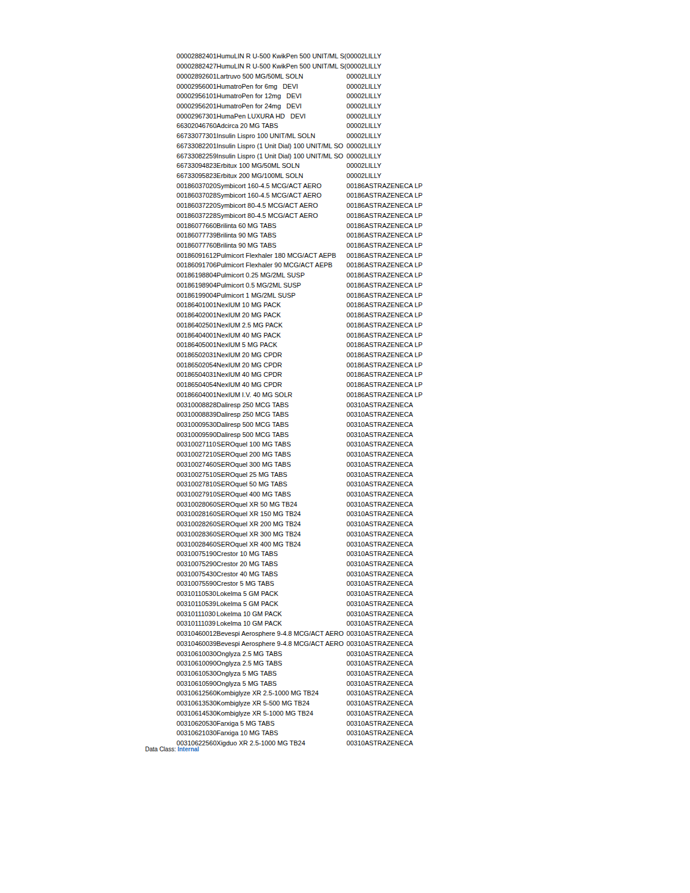| 00002882401 | HumuLIN R U-500 KwikPen 500 UNIT/ML S( | 00002 | LILLY |
| 00002882427 | HumuLIN R U-500 KwikPen 500 UNIT/ML S( | 00002 | LILLY |
| 00002892601 | Lartruvo 500 MG/50ML SOLN | 00002 | LILLY |
| 00002956001 | HumatroPen for 6mg DEVI | 00002 | LILLY |
| 00002956101 | HumatroPen for 12mg DEVI | 00002 | LILLY |
| 00002956201 | HumatroPen for 24mg DEVI | 00002 | LILLY |
| 00002967301 | HumaPen LUXURA HD DEVI | 00002 | LILLY |
| 66302046760 | Adcirca 20 MG TABS | 00002 | LILLY |
| 66733077301 | Insulin Lispro 100 UNIT/ML SOLN | 00002 | LILLY |
| 66733082201 | Insulin Lispro (1 Unit Dial) 100 UNIT/ML SO | 00002 | LILLY |
| 66733082259 | Insulin Lispro (1 Unit Dial) 100 UNIT/ML SO | 00002 | LILLY |
| 66733094823 | Erbitux 100 MG/50ML SOLN | 00002 | LILLY |
| 66733095823 | Erbitux 200 MG/100ML SOLN | 00002 | LILLY |
| 00186037020 | Symbicort 160-4.5 MCG/ACT AERO | 00186 | ASTRAZENECA LP |
| 00186037028 | Symbicort 160-4.5 MCG/ACT AERO | 00186 | ASTRAZENECA LP |
| 00186037220 | Symbicort 80-4.5 MCG/ACT AERO | 00186 | ASTRAZENECA LP |
| 00186037228 | Symbicort 80-4.5 MCG/ACT AERO | 00186 | ASTRAZENECA LP |
| 00186077660 | Brilinta 60 MG TABS | 00186 | ASTRAZENECA LP |
| 00186077739 | Brilinta 90 MG TABS | 00186 | ASTRAZENECA LP |
| 00186077760 | Brilinta 90 MG TABS | 00186 | ASTRAZENECA LP |
| 00186091612 | Pulmicort Flexhaler 180 MCG/ACT AEPB | 00186 | ASTRAZENECA LP |
| 00186091706 | Pulmicort Flexhaler 90 MCG/ACT AEPB | 00186 | ASTRAZENECA LP |
| 00186198804 | Pulmicort 0.25 MG/2ML SUSP | 00186 | ASTRAZENECA LP |
| 00186198904 | Pulmicort 0.5 MG/2ML SUSP | 00186 | ASTRAZENECA LP |
| 00186199004 | Pulmicort 1 MG/2ML SUSP | 00186 | ASTRAZENECA LP |
| 00186401001 | NexIUM 10 MG PACK | 00186 | ASTRAZENECA LP |
| 00186402001 | NexIUM 20 MG PACK | 00186 | ASTRAZENECA LP |
| 00186402501 | NexIUM 2.5 MG PACK | 00186 | ASTRAZENECA LP |
| 00186404001 | NexIUM 40 MG PACK | 00186 | ASTRAZENECA LP |
| 00186405001 | NexIUM 5 MG PACK | 00186 | ASTRAZENECA LP |
| 00186502031 | NexIUM 20 MG CPDR | 00186 | ASTRAZENECA LP |
| 00186502054 | NexIUM 20 MG CPDR | 00186 | ASTRAZENECA LP |
| 00186504031 | NexIUM 40 MG CPDR | 00186 | ASTRAZENECA LP |
| 00186504054 | NexIUM 40 MG CPDR | 00186 | ASTRAZENECA LP |
| 00186604001 | NexIUM I.V. 40 MG SOLR | 00186 | ASTRAZENECA LP |
| 00310008828 | Daliresp 250 MCG TABS | 00310 | ASTRAZENECA |
| 00310008839 | Daliresp 250 MCG TABS | 00310 | ASTRAZENECA |
| 00310009530 | Daliresp 500 MCG TABS | 00310 | ASTRAZENECA |
| 00310009590 | Daliresp 500 MCG TABS | 00310 | ASTRAZENECA |
| 00310027110 | SEROquel 100 MG TABS | 00310 | ASTRAZENECA |
| 00310027210 | SEROquel 200 MG TABS | 00310 | ASTRAZENECA |
| 00310027460 | SEROquel 300 MG TABS | 00310 | ASTRAZENECA |
| 00310027510 | SEROquel 25 MG TABS | 00310 | ASTRAZENECA |
| 00310027810 | SEROquel 50 MG TABS | 00310 | ASTRAZENECA |
| 00310027910 | SEROquel 400 MG TABS | 00310 | ASTRAZENECA |
| 00310028060 | SEROquel XR 50 MG TB24 | 00310 | ASTRAZENECA |
| 00310028160 | SEROquel XR 150 MG TB24 | 00310 | ASTRAZENECA |
| 00310028260 | SEROquel XR 200 MG TB24 | 00310 | ASTRAZENECA |
| 00310028360 | SEROquel XR 300 MG TB24 | 00310 | ASTRAZENECA |
| 00310028460 | SEROquel XR 400 MG TB24 | 00310 | ASTRAZENECA |
| 00310075190 | Crestor 10 MG TABS | 00310 | ASTRAZENECA |
| 00310075290 | Crestor 20 MG TABS | 00310 | ASTRAZENECA |
| 00310075430 | Crestor 40 MG TABS | 00310 | ASTRAZENECA |
| 00310075590 | Crestor 5 MG TABS | 00310 | ASTRAZENECA |
| 00310110530 | Lokelma 5 GM PACK | 00310 | ASTRAZENECA |
| 00310110539 | Lokelma 5 GM PACK | 00310 | ASTRAZENECA |
| 00310111030 | Lokelma 10 GM PACK | 00310 | ASTRAZENECA |
| 00310111039 | Lokelma 10 GM PACK | 00310 | ASTRAZENECA |
| 00310460012 | Bevespi Aerosphere 9-4.8 MCG/ACT AERO | 00310 | ASTRAZENECA |
| 00310460039 | Bevespi Aerosphere 9-4.8 MCG/ACT AERO | 00310 | ASTRAZENECA |
| 00310610030 | Onglyza 2.5 MG TABS | 00310 | ASTRAZENECA |
| 00310610090 | Onglyza 2.5 MG TABS | 00310 | ASTRAZENECA |
| 00310610530 | Onglyza 5 MG TABS | 00310 | ASTRAZENECA |
| 00310610590 | Onglyza 5 MG TABS | 00310 | ASTRAZENECA |
| 00310612560 | Kombiglyze XR 2.5-1000 MG TB24 | 00310 | ASTRAZENECA |
| 00310613530 | Kombiglyze XR 5-500 MG TB24 | 00310 | ASTRAZENECA |
| 00310614530 | Kombiglyze XR 5-1000 MG TB24 | 00310 | ASTRAZENECA |
| 00310620530 | Farxiga 5 MG TABS | 00310 | ASTRAZENECA |
| 00310621030 | Farxiga 10 MG TABS | 00310 | ASTRAZENECA |
| 00310622560 | Xigduo XR 2.5-1000 MG TB24 | 00310 | ASTRAZENECA |
Data Class: Internal